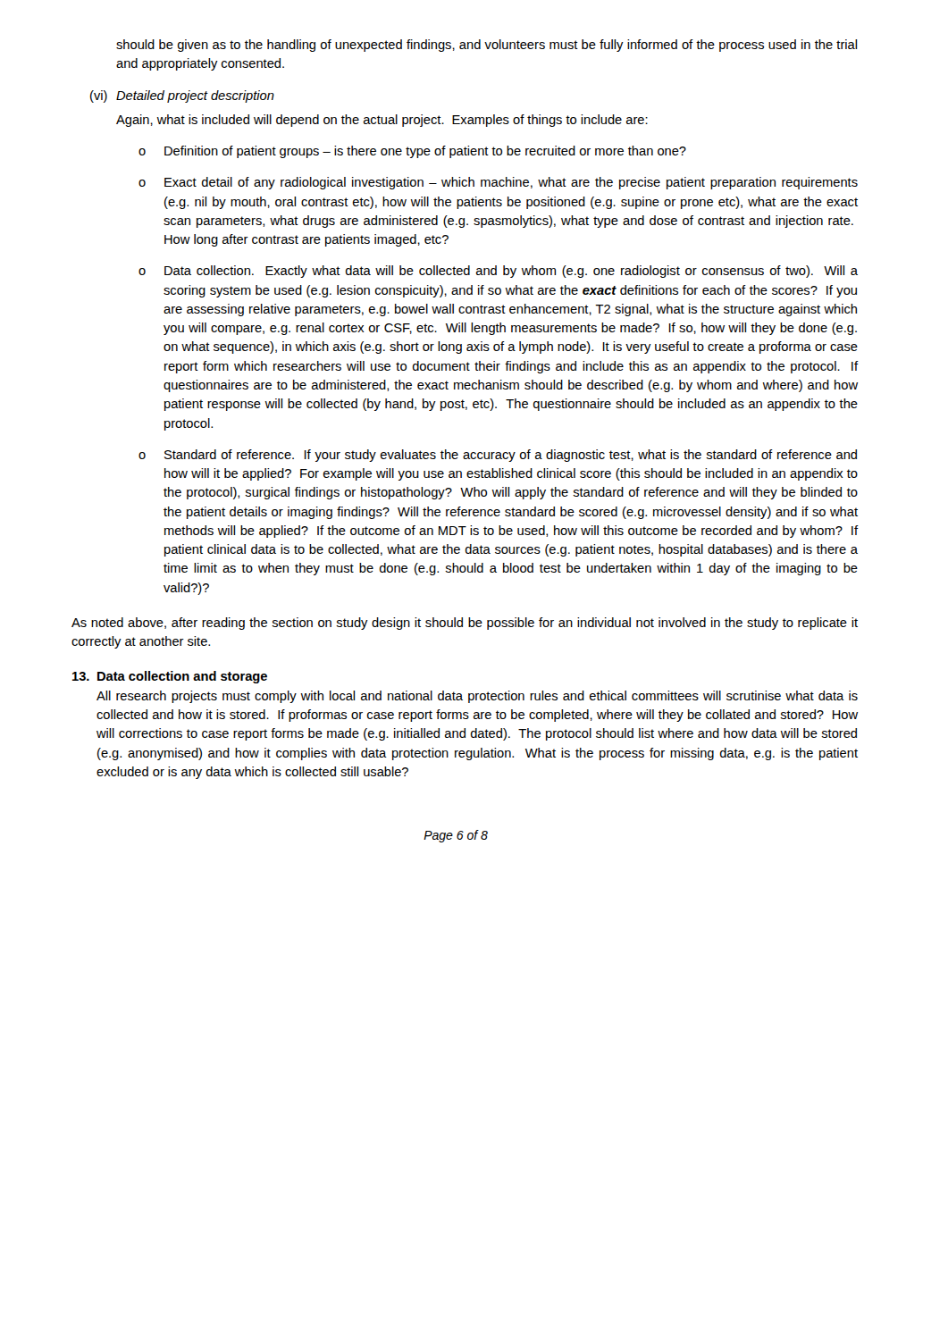should be given as to the handling of unexpected findings, and volunteers must be fully informed of the process used in the trial and appropriately consented.
(vi) Detailed project description
Again, what is included will depend on the actual project. Examples of things to include are:
Definition of patient groups – is there one type of patient to be recruited or more than one?
Exact detail of any radiological investigation – which machine, what are the precise patient preparation requirements (e.g. nil by mouth, oral contrast etc), how will the patients be positioned (e.g. supine or prone etc), what are the exact scan parameters, what drugs are administered (e.g. spasmolytics), what type and dose of contrast and injection rate. How long after contrast are patients imaged, etc?
Data collection. Exactly what data will be collected and by whom (e.g. one radiologist or consensus of two). Will a scoring system be used (e.g. lesion conspicuity), and if so what are the exact definitions for each of the scores? If you are assessing relative parameters, e.g. bowel wall contrast enhancement, T2 signal, what is the structure against which you will compare, e.g. renal cortex or CSF, etc. Will length measurements be made? If so, how will they be done (e.g. on what sequence), in which axis (e.g. short or long axis of a lymph node). It is very useful to create a proforma or case report form which researchers will use to document their findings and include this as an appendix to the protocol. If questionnaires are to be administered, the exact mechanism should be described (e.g. by whom and where) and how patient response will be collected (by hand, by post, etc). The questionnaire should be included as an appendix to the protocol.
Standard of reference. If your study evaluates the accuracy of a diagnostic test, what is the standard of reference and how will it be applied? For example will you use an established clinical score (this should be included in an appendix to the protocol), surgical findings or histopathology? Who will apply the standard of reference and will they be blinded to the patient details or imaging findings? Will the reference standard be scored (e.g. microvessel density) and if so what methods will be applied? If the outcome of an MDT is to be used, how will this outcome be recorded and by whom? If patient clinical data is to be collected, what are the data sources (e.g. patient notes, hospital databases) and is there a time limit as to when they must be done (e.g. should a blood test be undertaken within 1 day of the imaging to be valid?)?
As noted above, after reading the section on study design it should be possible for an individual not involved in the study to replicate it correctly at another site.
13. Data collection and storage
All research projects must comply with local and national data protection rules and ethical committees will scrutinise what data is collected and how it is stored. If proformas or case report forms are to be completed, where will they be collated and stored? How will corrections to case report forms be made (e.g. initialled and dated). The protocol should list where and how data will be stored (e.g. anonymised) and how it complies with data protection regulation. What is the process for missing data, e.g. is the patient excluded or is any data which is collected still usable?
Page 6 of 8